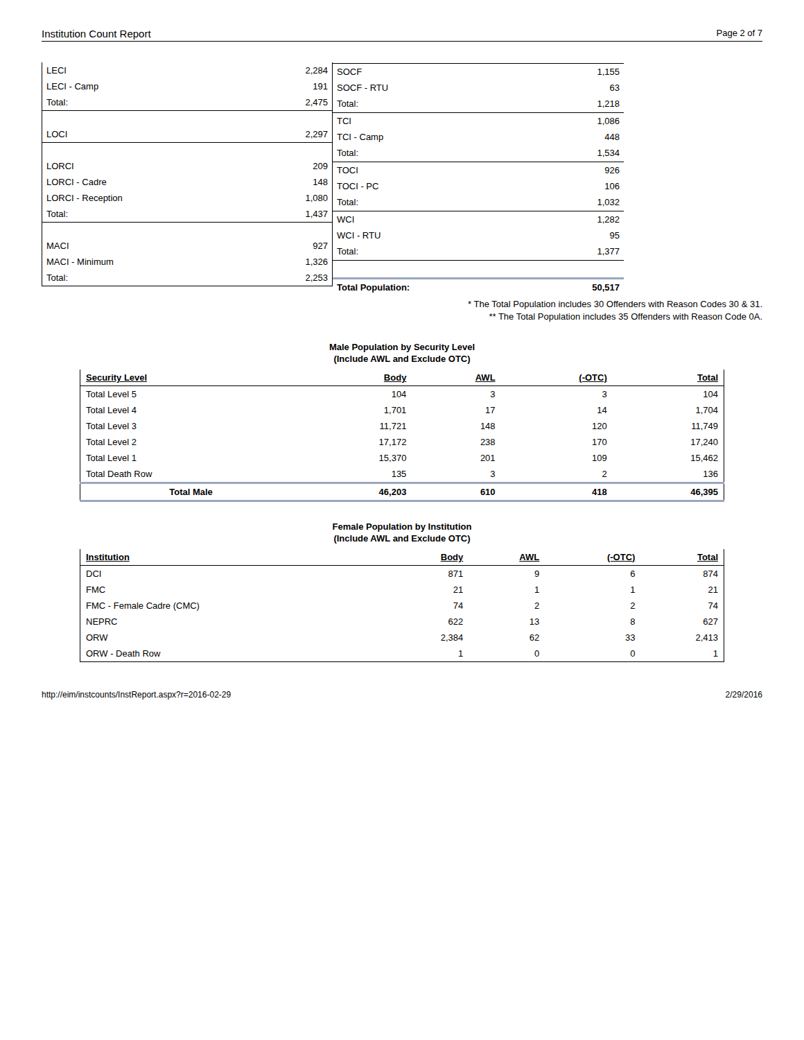Institution Count Report
Page 2 of 7
| LECI | 2,284 |
| LECI - Camp | 191 |
| Total: | 2,475 |
| LOCI | 2,297 |
| LORCI | 209 |
| LORCI - Cadre | 148 |
| LORCI - Reception | 1,080 |
| Total: | 1,437 |
| MACI | 927 |
| MACI - Minimum | 1,326 |
| Total: | 2,253 |
| SOCF | 1,155 |
| SOCF - RTU | 63 |
| Total: | 1,218 |
| TCI | 1,086 |
| TCI - Camp | 448 |
| Total: | 1,534 |
| TOCI | 926 |
| TOCI - PC | 106 |
| Total: | 1,032 |
| WCI | 1,282 |
| WCI - RTU | 95 |
| Total: | 1,377 |
| Total Population: | 50,517 |
* The Total Population includes 30 Offenders with Reason Codes 30 & 31.
** The Total Population includes 35 Offenders with Reason Code 0A.
Male Population by Security Level
(Include AWL and Exclude OTC)
| Security Level | Body | AWL | (-OTC) | Total |
| --- | --- | --- | --- | --- |
| Total Level 5 | 104 | 3 | 3 | 104 |
| Total Level 4 | 1,701 | 17 | 14 | 1,704 |
| Total Level 3 | 11,721 | 148 | 120 | 11,749 |
| Total Level 2 | 17,172 | 238 | 170 | 17,240 |
| Total Level 1 | 15,370 | 201 | 109 | 15,462 |
| Total Death Row | 135 | 3 | 2 | 136 |
| Total Male | 46,203 | 610 | 418 | 46,395 |
Female Population by Institution
(Include AWL and Exclude OTC)
| Institution | Body | AWL | (-OTC) | Total |
| --- | --- | --- | --- | --- |
| DCI | 871 | 9 | 6 | 874 |
| FMC | 21 | 1 | 1 | 21 |
| FMC - Female Cadre (CMC) | 74 | 2 | 2 | 74 |
| NEPRC | 622 | 13 | 8 | 627 |
| ORW | 2,384 | 62 | 33 | 2,413 |
| ORW - Death Row | 1 | 0 | 0 | 1 |
http://eim/instcounts/InstReport.aspx?r=2016-02-29
2/29/2016